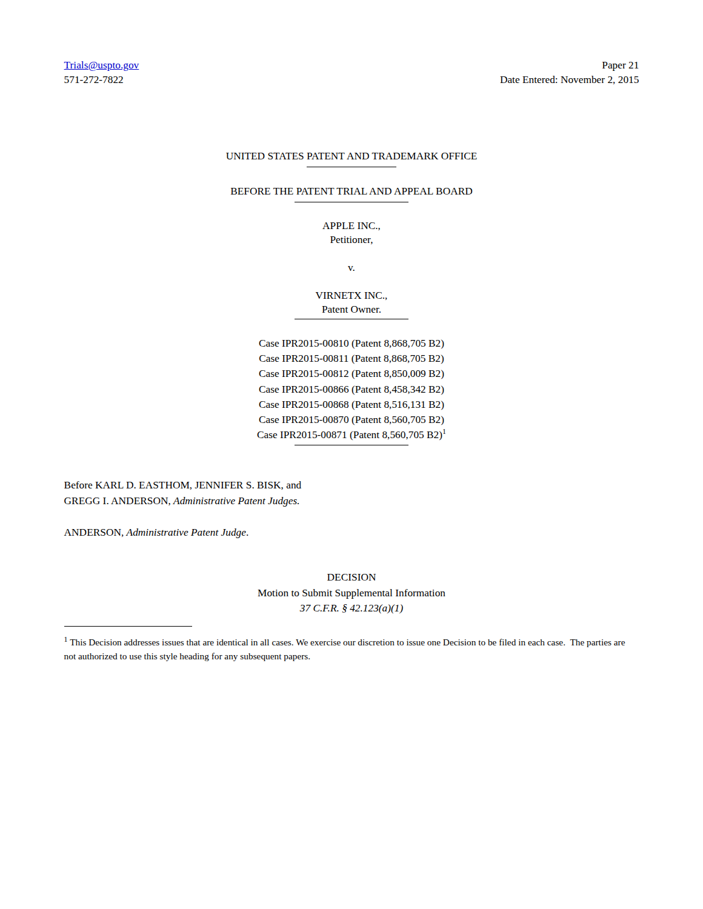Trials@uspto.gov
571-272-7822
Paper 21
Date Entered: November 2, 2015
UNITED STATES PATENT AND TRADEMARK OFFICE
BEFORE THE PATENT TRIAL AND APPEAL BOARD
APPLE INC.,
Petitioner,
v.
VIRNETX INC.,
Patent Owner.
Case IPR2015-00810 (Patent 8,868,705 B2)
Case IPR2015-00811 (Patent 8,868,705 B2)
Case IPR2015-00812 (Patent 8,850,009 B2)
Case IPR2015-00866 (Patent 8,458,342 B2)
Case IPR2015-00868 (Patent 8,516,131 B2)
Case IPR2015-00870 (Patent 8,560,705 B2)
Case IPR2015-00871 (Patent 8,560,705 B2)1
Before KARL D. EASTHOM, JENNIFER S. BISK, and
GREGG I. ANDERSON, Administrative Patent Judges.
ANDERSON, Administrative Patent Judge.
DECISION
Motion to Submit Supplemental Information
37 C.F.R. § 42.123(a)(1)
1 This Decision addresses issues that are identical in all cases. We exercise our discretion to issue one Decision to be filed in each case. The parties are not authorized to use this style heading for any subsequent papers.